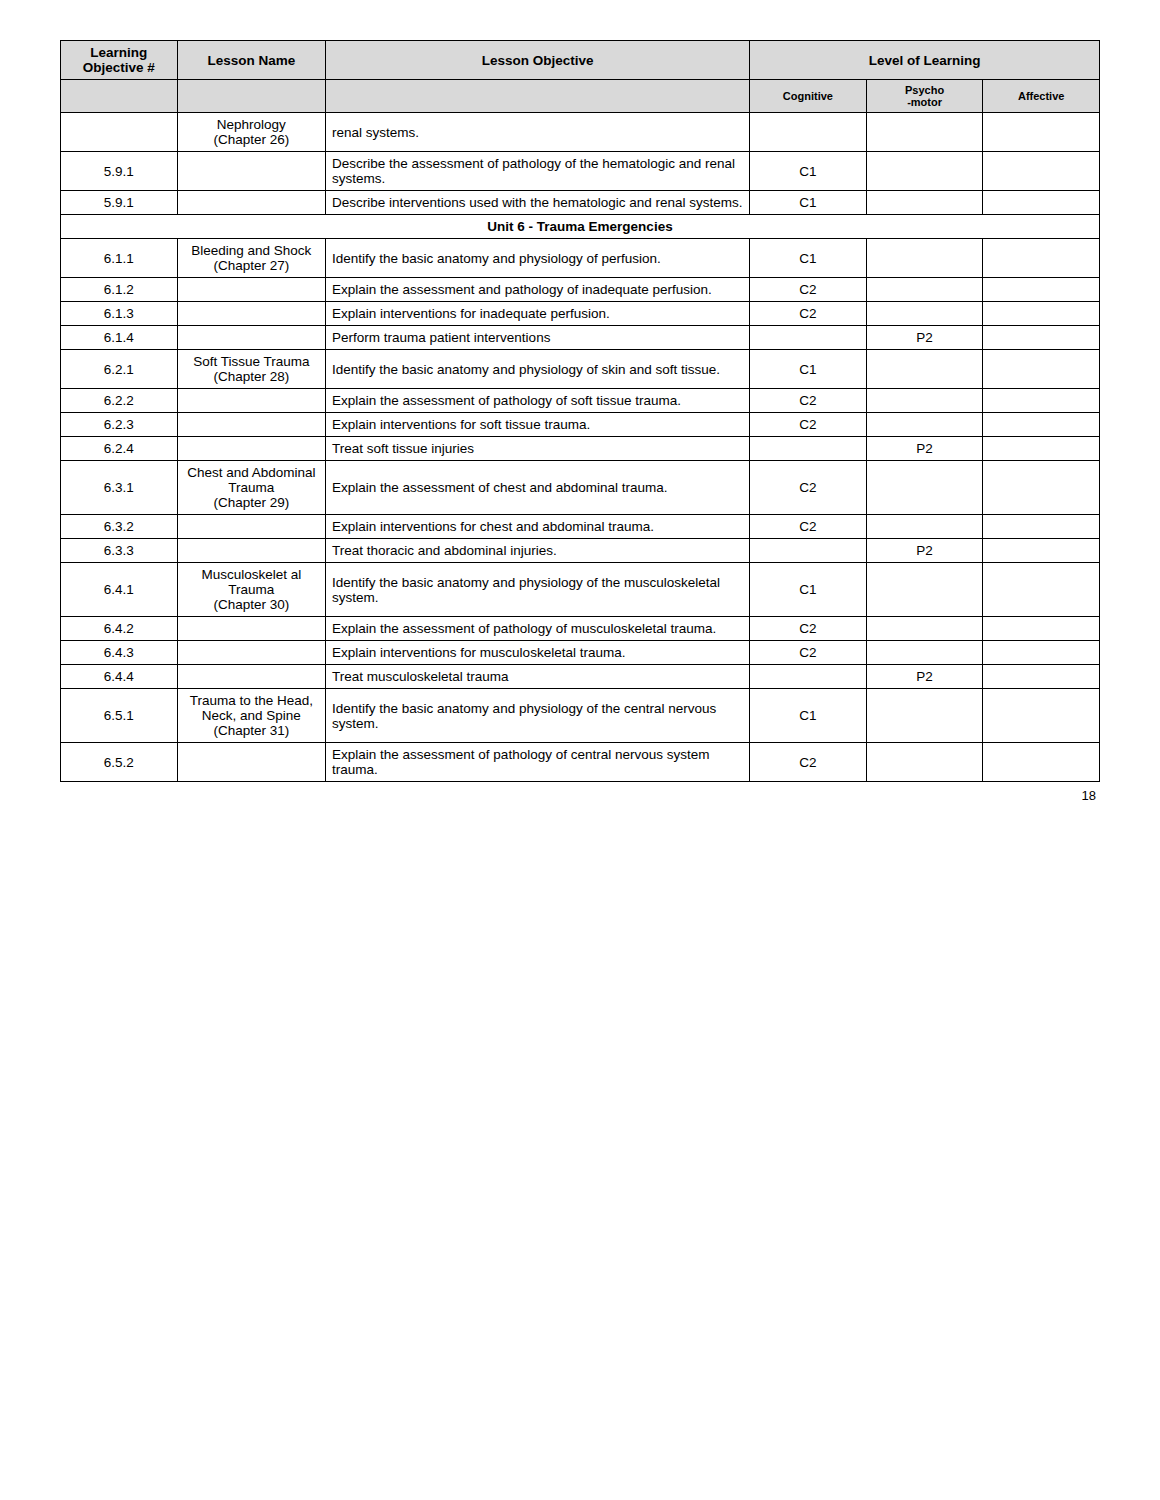| Learning Objective # | Lesson Name | Lesson Objective | Level of Learning |
| --- | --- | --- | --- |
| | | | Cognitive | Psycho -motor | Affective |
| | Nephrology (Chapter 26) | renal systems. | | | |
| 5.9.1 | | Describe the assessment of pathology of the hematologic and renal systems. | C1 | | |
| 5.9.1 | | Describe interventions used with the hematologic and renal systems. | C1 | | |
| Unit 6 - Trauma Emergencies |
| 6.1.1 | Bleeding and Shock (Chapter 27) | Identify the basic anatomy and physiology of perfusion. | C1 | | |
| 6.1.2 | | Explain the assessment and pathology of inadequate perfusion. | C2 | | |
| 6.1.3 | | Explain interventions for inadequate perfusion. | C2 | | |
| 6.1.4 | | Perform trauma patient interventions | | P2 | |
| 6.2.1 | Soft Tissue Trauma (Chapter 28) | Identify the basic anatomy and physiology of skin and soft tissue. | C1 | | |
| 6.2.2 | | Explain the assessment of pathology of soft tissue trauma. | C2 | | |
| 6.2.3 | | Explain interventions for soft tissue trauma. | C2 | | |
| 6.2.4 | | Treat soft tissue injuries | | P2 | |
| 6.3.1 | Chest and Abdominal Trauma (Chapter 29) | Explain the assessment of chest and abdominal trauma. | C2 | | |
| 6.3.2 | | Explain interventions for chest and abdominal trauma. | C2 | | |
| 6.3.3 | | Treat thoracic and abdominal injuries. | | P2 | |
| 6.4.1 | Musculoskelet al Trauma (Chapter 30) | Identify the basic anatomy and physiology of the musculoskeletal system. | C1 | | |
| 6.4.2 | | Explain the assessment of pathology of musculoskeletal trauma. | C2 | | |
| 6.4.3 | | Explain interventions for musculoskeletal trauma. | C2 | | |
| 6.4.4 | | Treat musculoskeletal trauma | | P2 | |
| 6.5.1 | Trauma to the Head, Neck, and Spine (Chapter 31) | Identify the basic anatomy and physiology of the central nervous system. | C1 | | |
| 6.5.2 | | Explain the assessment of pathology of central nervous system trauma. | C2 | | |
18